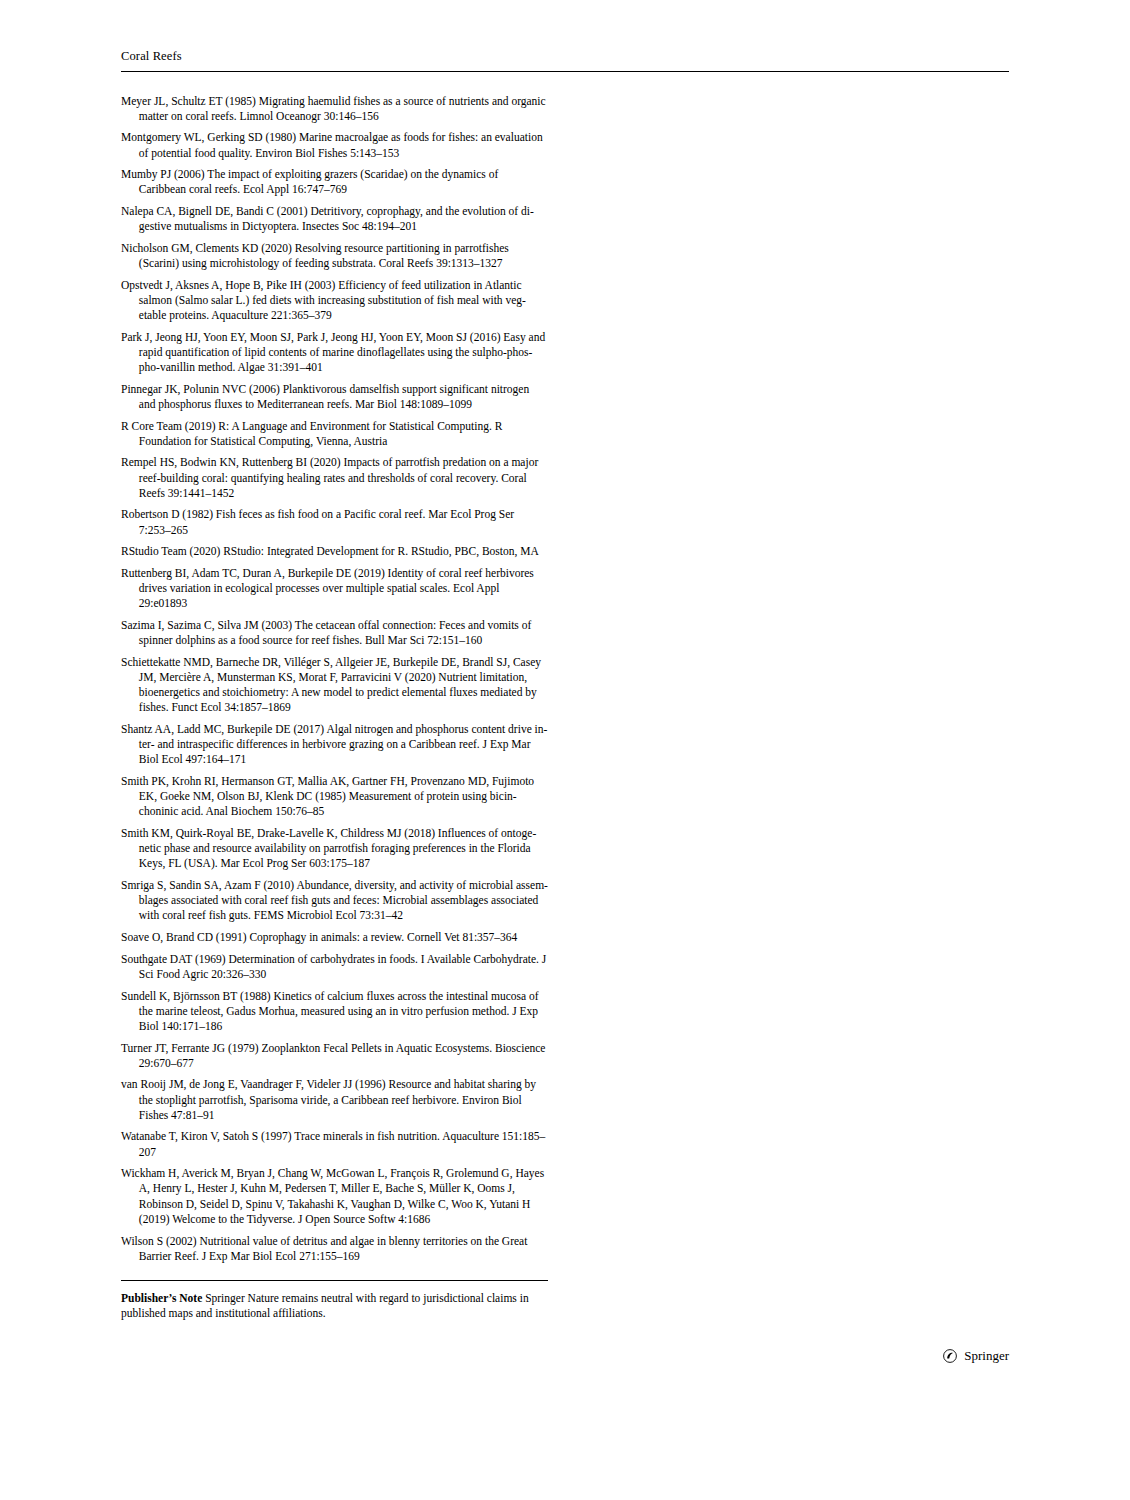Coral Reefs
Meyer JL, Schultz ET (1985) Migrating haemulid fishes as a source of nutrients and organic matter on coral reefs. Limnol Oceanogr 30:146–156
Montgomery WL, Gerking SD (1980) Marine macroalgae as foods for fishes: an evaluation of potential food quality. Environ Biol Fishes 5:143–153
Mumby PJ (2006) The impact of exploiting grazers (Scaridae) on the dynamics of Caribbean coral reefs. Ecol Appl 16:747–769
Nalepa CA, Bignell DE, Bandi C (2001) Detritivory, coprophagy, and the evolution of digestive mutualisms in Dictyoptera. Insectes Soc 48:194–201
Nicholson GM, Clements KD (2020) Resolving resource partitioning in parrotfishes (Scarini) using microhistology of feeding substrata. Coral Reefs 39:1313–1327
Opstvedt J, Aksnes A, Hope B, Pike IH (2003) Efficiency of feed utilization in Atlantic salmon (Salmo salar L.) fed diets with increasing substitution of fish meal with vegetable proteins. Aquaculture 221:365–379
Park J, Jeong HJ, Yoon EY, Moon SJ, Park J, Jeong HJ, Yoon EY, Moon SJ (2016) Easy and rapid quantification of lipid contents of marine dinoflagellates using the sulpho-phospho-vanillin method. Algae 31:391–401
Pinnegar JK, Polunin NVC (2006) Planktivorous damselfish support significant nitrogen and phosphorus fluxes to Mediterranean reefs. Mar Biol 148:1089–1099
R Core Team (2019) R: A Language and Environment for Statistical Computing. R Foundation for Statistical Computing, Vienna, Austria
Rempel HS, Bodwin KN, Ruttenberg BI (2020) Impacts of parrotfish predation on a major reef-building coral: quantifying healing rates and thresholds of coral recovery. Coral Reefs 39:1441–1452
Robertson D (1982) Fish feces as fish food on a Pacific coral reef. Mar Ecol Prog Ser 7:253–265
RStudio Team (2020) RStudio: Integrated Development for R. RStudio, PBC, Boston, MA
Ruttenberg BI, Adam TC, Duran A, Burkepile DE (2019) Identity of coral reef herbivores drives variation in ecological processes over multiple spatial scales. Ecol Appl 29:e01893
Sazima I, Sazima C, Silva JM (2003) The cetacean offal connection: Feces and vomits of spinner dolphins as a food source for reef fishes. Bull Mar Sci 72:151–160
Schiettekatte NMD, Barneche DR, Villéger S, Allgeier JE, Burkepile DE, Brandl SJ, Casey JM, Mercière A, Munsterman KS, Morat F, Parravicini V (2020) Nutrient limitation, bioenergetics and stoichiometry: A new model to predict elemental fluxes mediated by fishes. Funct Ecol 34:1857–1869
Shantz AA, Ladd MC, Burkepile DE (2017) Algal nitrogen and phosphorus content drive inter- and intraspecific differences in herbivore grazing on a Caribbean reef. J Exp Mar Biol Ecol 497:164–171
Smith PK, Krohn RI, Hermanson GT, Mallia AK, Gartner FH, Provenzano MD, Fujimoto EK, Goeke NM, Olson BJ, Klenk DC (1985) Measurement of protein using bicinchoninic acid. Anal Biochem 150:76–85
Smith KM, Quirk-Royal BE, Drake-Lavelle K, Childress MJ (2018) Influences of ontogenetic phase and resource availability on parrotfish foraging preferences in the Florida Keys, FL (USA). Mar Ecol Prog Ser 603:175–187
Smriga S, Sandin SA, Azam F (2010) Abundance, diversity, and activity of microbial assemblages associated with coral reef fish guts and feces: Microbial assemblages associated with coral reef fish guts. FEMS Microbiol Ecol 73:31–42
Soave O, Brand CD (1991) Coprophagy in animals: a review. Cornell Vet 81:357–364
Southgate DAT (1969) Determination of carbohydrates in foods. I Available Carbohydrate. J Sci Food Agric 20:326–330
Sundell K, Björnsson BT (1988) Kinetics of calcium fluxes across the intestinal mucosa of the marine teleost, Gadus Morhua, measured using an in vitro perfusion method. J Exp Biol 140:171–186
Turner JT, Ferrante JG (1979) Zooplankton Fecal Pellets in Aquatic Ecosystems. Bioscience 29:670–677
van Rooij JM, de Jong E, Vaandrager F, Videler JJ (1996) Resource and habitat sharing by the stoplight parrotfish, Sparisoma viride, a Caribbean reef herbivore. Environ Biol Fishes 47:81–91
Watanabe T, Kiron V, Satoh S (1997) Trace minerals in fish nutrition. Aquaculture 151:185–207
Wickham H, Averick M, Bryan J, Chang W, McGowan L, François R, Grolemund G, Hayes A, Henry L, Hester J, Kuhn M, Pedersen T, Miller E, Bache S, Müller K, Ooms J, Robinson D, Seidel D, Spinu V, Takahashi K, Vaughan D, Wilke C, Woo K, Yutani H (2019) Welcome to the Tidyverse. J Open Source Softw 4:1686
Wilson S (2002) Nutritional value of detritus and algae in blenny territories on the Great Barrier Reef. J Exp Mar Biol Ecol 271:155–169
Publisher’s Note Springer Nature remains neutral with regard to jurisdictional claims in published maps and institutional affiliations.
Springer